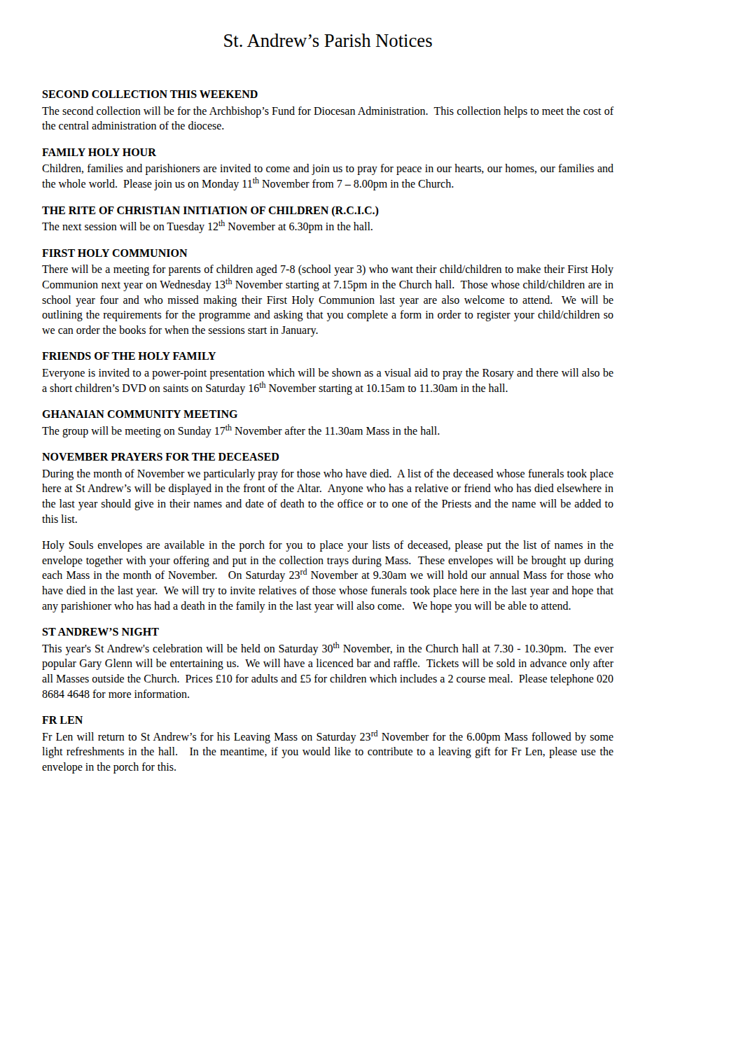St. Andrew’s Parish Notices
Second Collection This Weekend
The second collection will be for the Archbishop’s Fund for Diocesan Administration. This collection helps to meet the cost of the central administration of the diocese.
Family Holy Hour
Children, families and parishioners are invited to come and join us to pray for peace in our hearts, our homes, our families and the whole world. Please join us on Monday 11th November from 7 – 8.00pm in the Church.
The Rite of Christian Initiation of Children (R.C.I.C.)
The next session will be on Tuesday 12th November at 6.30pm in the hall.
First Holy Communion
There will be a meeting for parents of children aged 7-8 (school year 3) who want their child/children to make their First Holy Communion next year on Wednesday 13th November starting at 7.15pm in the Church hall. Those whose child/children are in school year four and who missed making their First Holy Communion last year are also welcome to attend. We will be outlining the requirements for the programme and asking that you complete a form in order to register your child/children so we can order the books for when the sessions start in January.
Friends of the Holy Family
Everyone is invited to a power-point presentation which will be shown as a visual aid to pray the Rosary and there will also be a short children’s DVD on saints on Saturday 16th November starting at 10.15am to 11.30am in the hall.
Ghanaian Community Meeting
The group will be meeting on Sunday 17th November after the 11.30am Mass in the hall.
November Prayers for the Deceased
During the month of November we particularly pray for those who have died. A list of the deceased whose funerals took place here at St Andrew’s will be displayed in the front of the Altar. Anyone who has a relative or friend who has died elsewhere in the last year should give in their names and date of death to the office or to one of the Priests and the name will be added to this list.
Holy Souls envelopes are available in the porch for you to place your lists of deceased, please put the list of names in the envelope together with your offering and put in the collection trays during Mass. These envelopes will be brought up during each Mass in the month of November. On Saturday 23rd November at 9.30am we will hold our annual Mass for those who have died in the last year. We will try to invite relatives of those whose funerals took place here in the last year and hope that any parishioner who has had a death in the family in the last year will also come. We hope you will be able to attend.
St Andrew’s Night
This year's St Andrew's celebration will be held on Saturday 30th November, in the Church hall at 7.30 - 10.30pm. The ever popular Gary Glenn will be entertaining us. We will have a licenced bar and raffle. Tickets will be sold in advance only after all Masses outside the Church. Prices £10 for adults and £5 for children which includes a 2 course meal. Please telephone 020 8684 4648 for more information.
Fr Len
Fr Len will return to St Andrew’s for his Leaving Mass on Saturday 23rd November for the 6.00pm Mass followed by some light refreshments in the hall. In the meantime, if you would like to contribute to a leaving gift for Fr Len, please use the envelope in the porch for this.